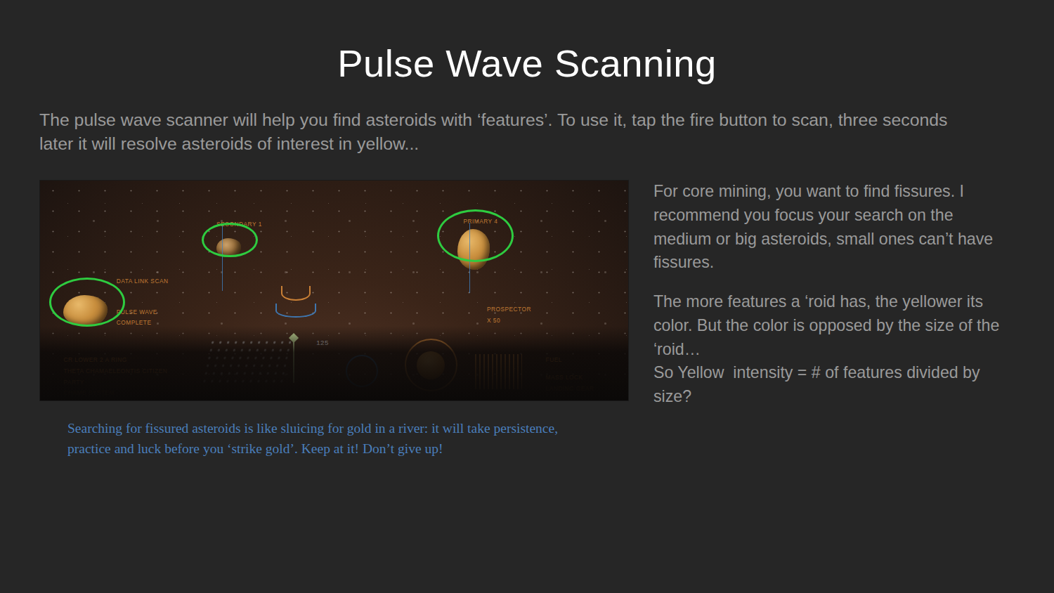Pulse Wave Scanning
The pulse wave scanner will help you find asteroids with ‘features’. To use it, tap the fire button to scan, three seconds later it will resolve asteroids of interest in yellow...
Secondary 1 Primary 4 Data Link Scan Pulse Wave Complete Prospector x 50 CR Lower 2 A Ring Theta Chamaeleontis Citizen Party Chamb System Fuel Mass Lock Landing Gear 125
Searching for fissured asteroids is like sluicing for gold in a river: it will take persistence, practice and luck before you ‘strike gold’. Keep at it! Don’t give up!
For core mining, you want to find fissures. I recommend you focus your search on the medium or big asteroids, small ones can’t have fissures.
The more features a ‘roid has, the yellower its color. But the color is opposed by the size of the ‘roid…
So Yellow intensity = # of features divided by size?